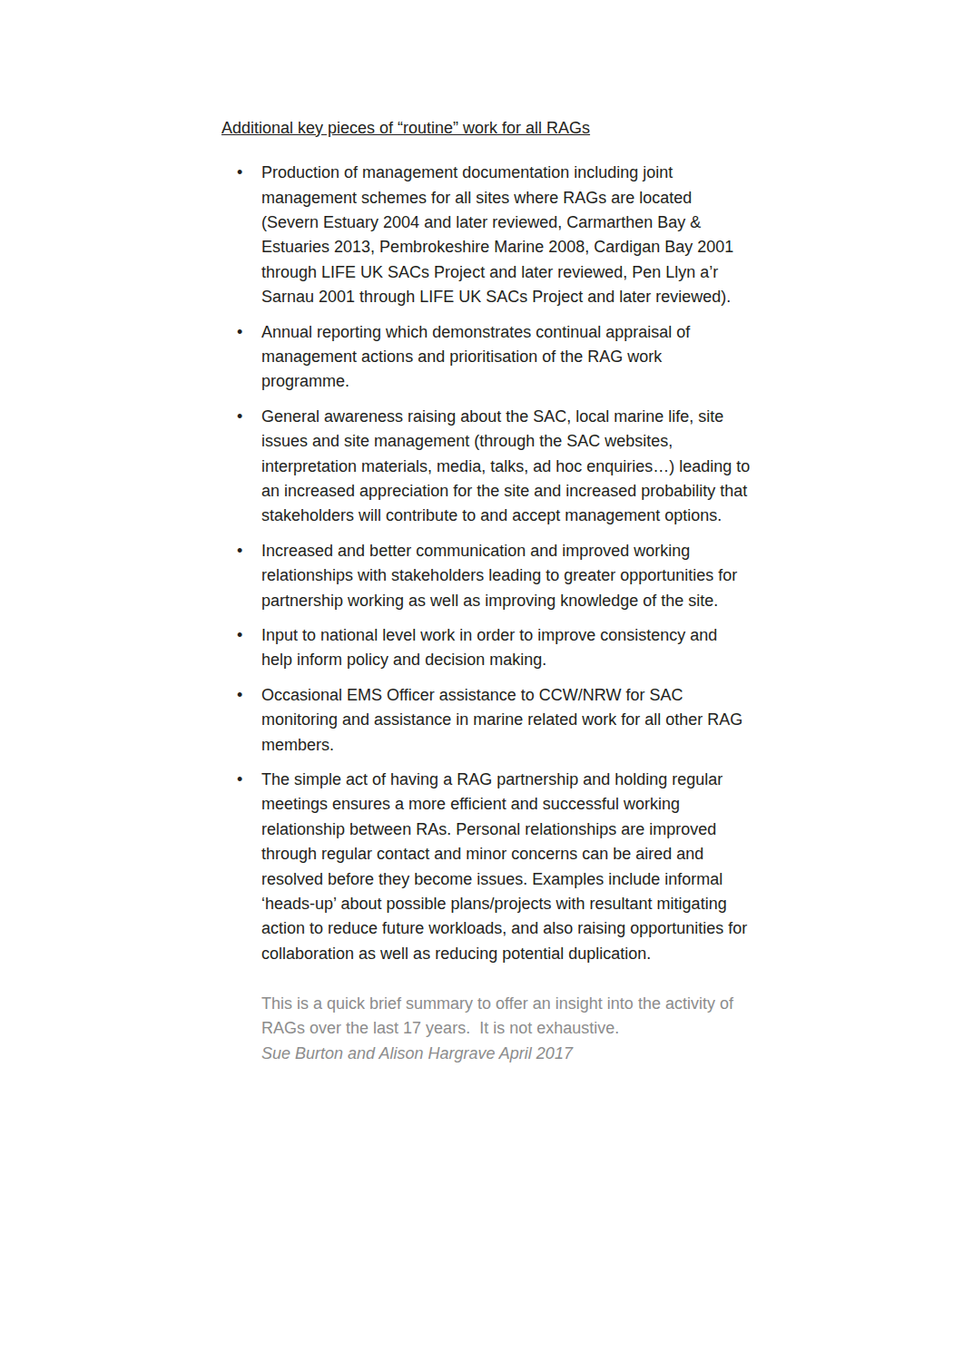Additional key pieces of “routine” work for all RAGs
Production of management documentation including joint management schemes for all sites where RAGs are located (Severn Estuary 2004 and later reviewed, Carmarthen Bay & Estuaries 2013, Pembrokeshire Marine 2008, Cardigan Bay 2001 through LIFE UK SACs Project and later reviewed, Pen Llyn a’r Sarnau 2001 through LIFE UK SACs Project and later reviewed).
Annual reporting which demonstrates continual appraisal of management actions and prioritisation of the RAG work programme.
General awareness raising about the SAC, local marine life, site issues and site management (through the SAC websites, interpretation materials, media, talks, ad hoc enquiries…) leading to an increased appreciation for the site and increased probability that stakeholders will contribute to and accept management options.
Increased and better communication and improved working relationships with stakeholders leading to greater opportunities for partnership working as well as improving knowledge of the site.
Input to national level work in order to improve consistency and help inform policy and decision making.
Occasional EMS Officer assistance to CCW/NRW for SAC monitoring and assistance in marine related work for all other RAG members.
The simple act of having a RAG partnership and holding regular meetings ensures a more efficient and successful working relationship between RAs. Personal relationships are improved through regular contact and minor concerns can be aired and resolved before they become issues. Examples include informal ‘heads-up’ about possible plans/projects with resultant mitigating action to reduce future workloads, and also raising opportunities for collaboration as well as reducing potential duplication.
This is a quick brief summary to offer an insight into the activity of RAGs over the last 17 years. It is not exhaustive.
Sue Burton and Alison Hargrave April 2017